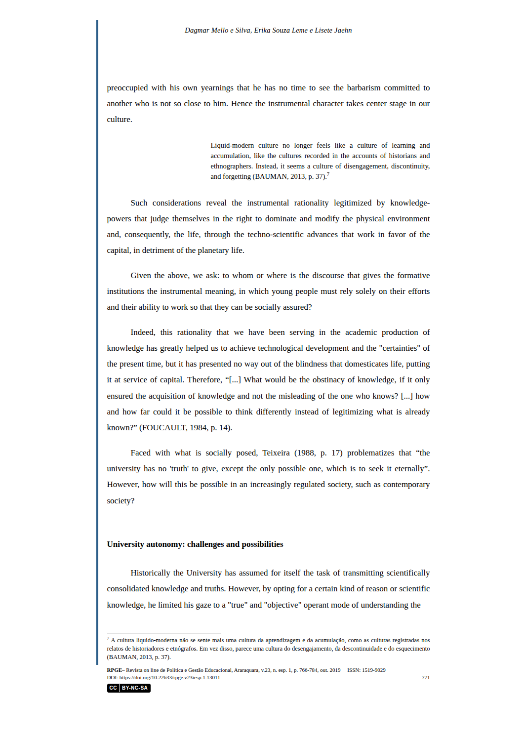Dagmar Mello e Silva, Erika Souza Leme e Lisete Jaehn
preoccupied with his own yearnings that he has no time to see the barbarism committed to another who is not so close to him. Hence the instrumental character takes center stage in our culture.
Liquid-modern culture no longer feels like a culture of learning and accumulation, like the cultures recorded in the accounts of historians and ethnographers. Instead, it seems a culture of disengagement, discontinuity, and forgetting (BAUMAN, 2013, p. 37).7
Such considerations reveal the instrumental rationality legitimized by knowledge-powers that judge themselves in the right to dominate and modify the physical environment and, consequently, the life, through the techno-scientific advances that work in favor of the capital, in detriment of the planetary life.
Given the above, we ask: to whom or where is the discourse that gives the formative institutions the instrumental meaning, in which young people must rely solely on their efforts and their ability to work so that they can be socially assured?
Indeed, this rationality that we have been serving in the academic production of knowledge has greatly helped us to achieve technological development and the "certainties" of the present time, but it has presented no way out of the blindness that domesticates life, putting it at service of capital. Therefore, “[...] What would be the obstinacy of knowledge, if it only ensured the acquisition of knowledge and not the misleading of the one who knows? [...] how and how far could it be possible to think differently instead of legitimizing what is already known?” (FOUCAULT, 1984, p. 14).
Faced with what is socially posed, Teixeira (1988, p. 17) problematizes that “the university has no 'truth' to give, except the only possible one, which is to seek it eternally”. However, how will this be possible in an increasingly regulated society, such as contemporary society?
University autonomy: challenges and possibilities
Historically the University has assumed for itself the task of transmitting scientifically consolidated knowledge and truths. However, by opting for a certain kind of reason or scientific knowledge, he limited his gaze to a "true" and "objective" operant mode of understanding the
7 A cultura líquido-moderna não se sente mais uma cultura da aprendizagem e da acumulação, como as culturas registradas nos relatos de historiadores e etnógrafos. Em vez disso, parece uma cultura do desengajamento, da descontinuidade e do esquecimento (BAUMAN, 2013, p. 37).
RPGE– Revista on line de Política e Gestão Educacional, Araraquara, v.23, n. esp. 1, p. 766-784, out. 2019 ISSN: 1519-9029
DOI: https://doi.org/10.22633/rpge.v23iesp.1.13011
771
CC BY-NC-SA